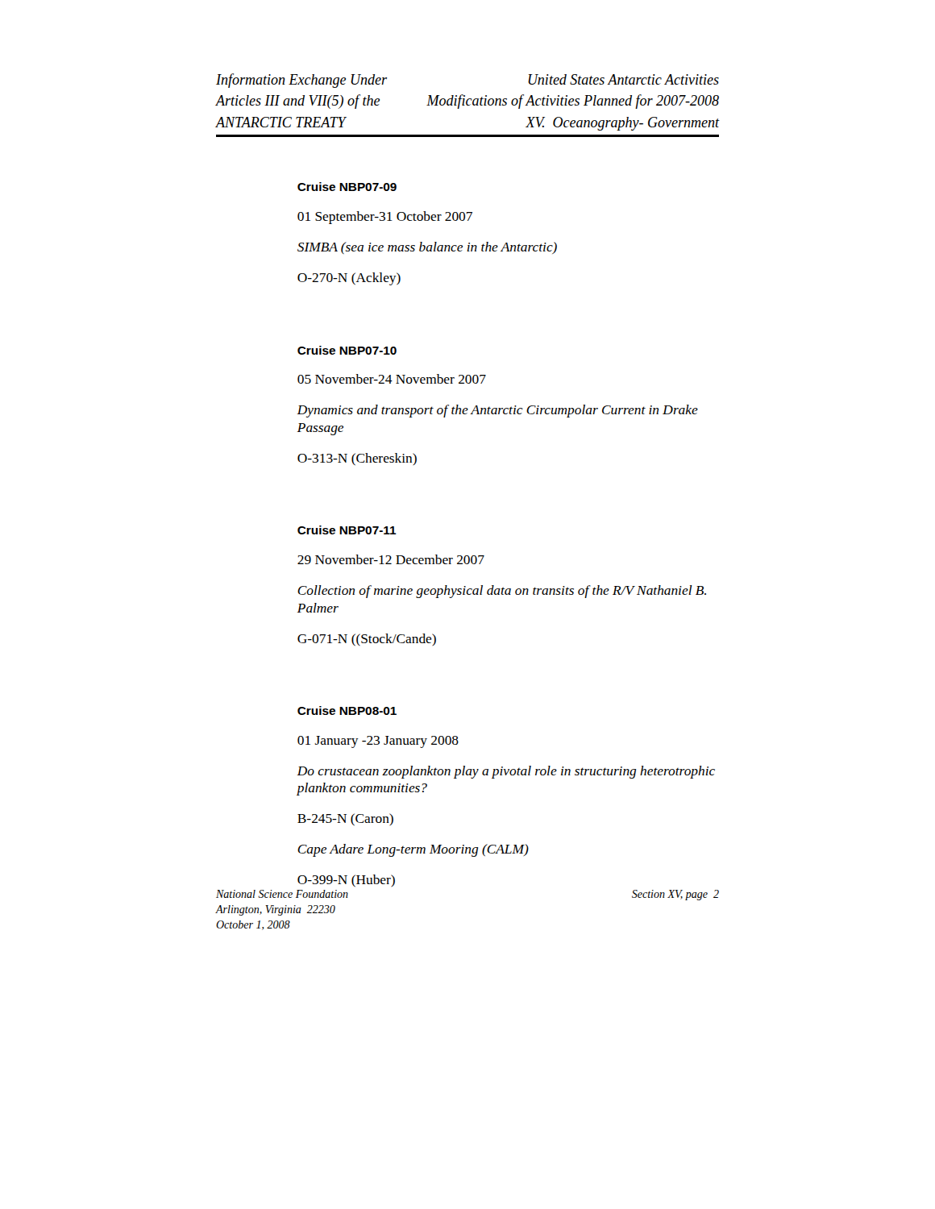| Information Exchange Under | United States Antarctic Activities |
| Articles III and VII(5) of the | Modifications of Activities Planned for 2007-2008 |
| ANTARCTIC TREATY | XV. Oceanography- Government |
Cruise NBP07-09
01 September-31 October 2007
SIMBA (sea ice mass balance in the Antarctic)
O-270-N (Ackley)
Cruise NBP07-10
05 November-24 November 2007
Dynamics and transport of the Antarctic Circumpolar Current in Drake Passage
O-313-N (Chereskin)
Cruise NBP07-11
29 November-12 December 2007
Collection of marine geophysical data on transits of the R/V Nathaniel B. Palmer
G-071-N ((Stock/Cande)
Cruise NBP08-01
01 January -23 January 2008
Do crustacean zooplankton play a pivotal role in structuring heterotrophic plankton communities?
B-245-N (Caron)
Cape Adare Long-term Mooring (CALM)
O-399-N (Huber)
| National Science Foundation Arlington, Virginia 22230 October 1, 2008 | Section XV, page 2 |